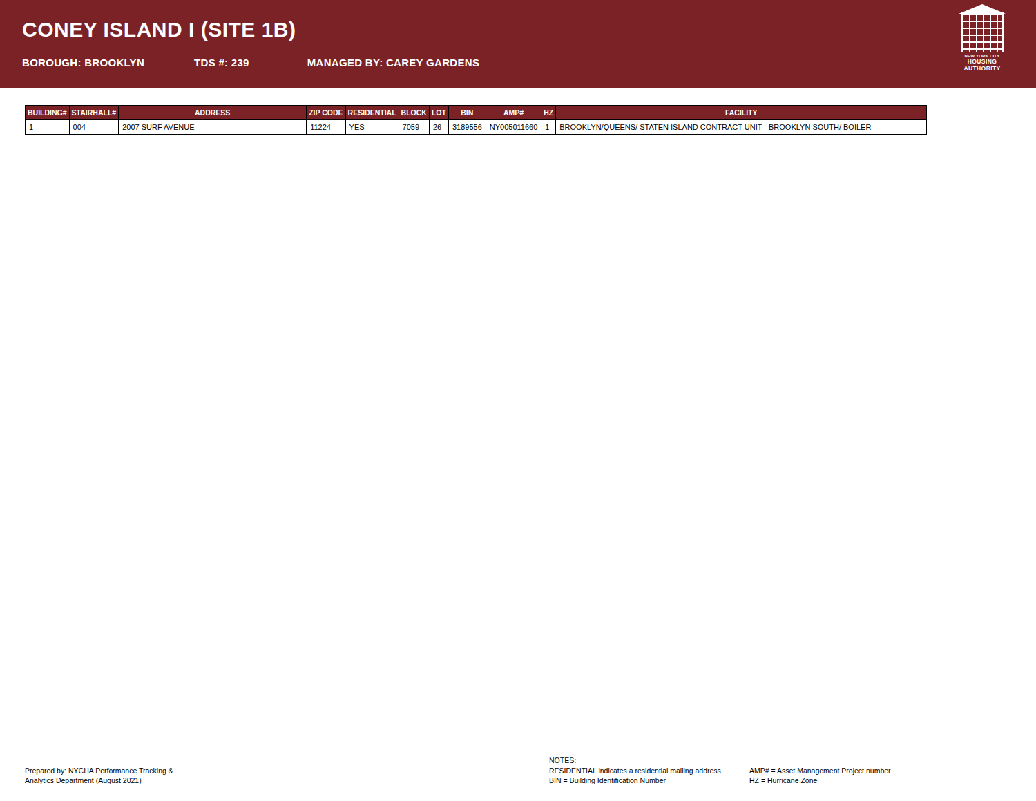CONEY ISLAND I (SITE 1B)
BOROUGH: BROOKLYNTDS #: 239 MANAGED BY: CAREY GARDENS
NEW YORK CITY HOUSING
AUTHORITY
| BUILDING# | STAIRHALL# | ADDRESS | ZIP CODE | RESIDENTIAL | BLOCK | LOT | BIN | AMP# | HZ | FACILITY |
| --- | --- | --- | --- | --- | --- | --- | --- | --- | --- | --- |
| 1 | 004 | 2007 SURF AVENUE | 11224 | YES | 7059 | 26 | 3189556 | NY005011660 | 1 | BROOKLYN/QUEENS/ STATEN ISLAND CONTRACT UNIT - BROOKLYN SOUTH/ BOILER |
Prepared by: NYCHA Performance Tracking &
Analytics Department (August 2021)
NOTES:
RESIDENTIAL indicates a residential mailing address.
AMP# = Asset Management Project number
BIN = Building Identification Number
HZ = Hurricane Zone